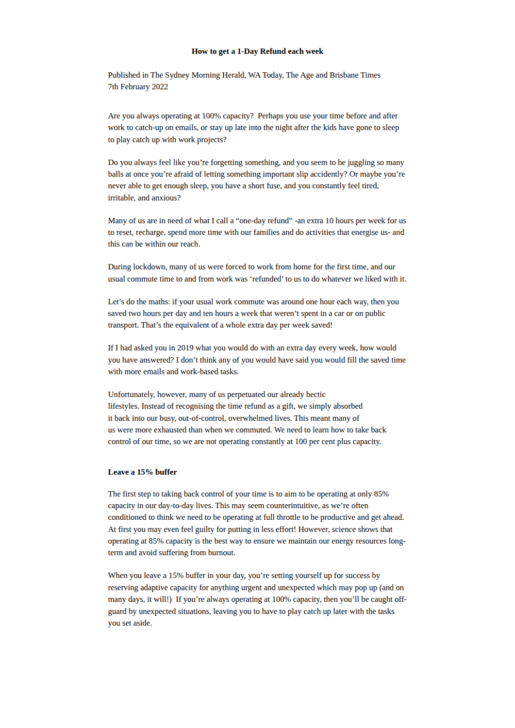How to get a 1-Day Refund each week
Published in The Sydney Morning Herald, WA Today, The Age and Brisbane Times
7th February 2022
Are you always operating at 100% capacity? Perhaps you use your time before and after work to catch-up on emails, or stay up late into the night after the kids have gone to sleep to play catch up with work projects?
Do you always feel like you’re forgetting something, and you seem to be juggling so many balls at once you’re afraid of letting something important slip accidently? Or maybe you’re never able to get enough sleep, you have a short fuse, and you constantly feel tired, irritable, and anxious?
Many of us are in need of what I call a “one-day refund” -an extra 10 hours per week for us to reset, recharge, spend more time with our families and do activities that energise us- and this can be within our reach.
During lockdown, many of us were forced to work from home for the first time, and our usual commute time to and from work was ‘refunded’ to us to do whatever we liked with it.
Let’s do the maths: if your usual work commute was around one hour each way, then you saved two hours per day and ten hours a week that weren’t spent in a car or on public transport. That’s the equivalent of a whole extra day per week saved!
If I had asked you in 2019 what you would do with an extra day every week, how would you have answered? I don’t think any of you would have said you would fill the saved time with more emails and work-based tasks.
Unfortunately, however, many of us perpetuated our already hectic
lifestyles. Instead of recognising the time refund as a gift, we simply absorbed
it back into our busy, out-of-control, overwhelmed lives. This meant many of
us were more exhausted than when we commuted. We need to learn how to take back control of our time, so we are not operating constantly at 100 per cent plus capacity.
Leave a 15% buffer
The first step to taking back control of your time is to aim to be operating at only 85% capacity in our day-to-day lives. This may seem counterintuitive, as we’re often conditioned to think we need to be operating at full throttle to be productive and get ahead. At first you may even feel guilty for putting in less effort! However, science shows that operating at 85% capacity is the best way to ensure we maintain our energy resources long-term and avoid suffering from burnout.
When you leave a 15% buffer in your day, you’re setting yourself up for success by reserving adaptive capacity for anything urgent and unexpected which may pop up (and on many days, it will!) If you’re always operating at 100% capacity, then you’ll be caught off-guard by unexpected situations, leaving you to have to play catch up later with the tasks you set aside.